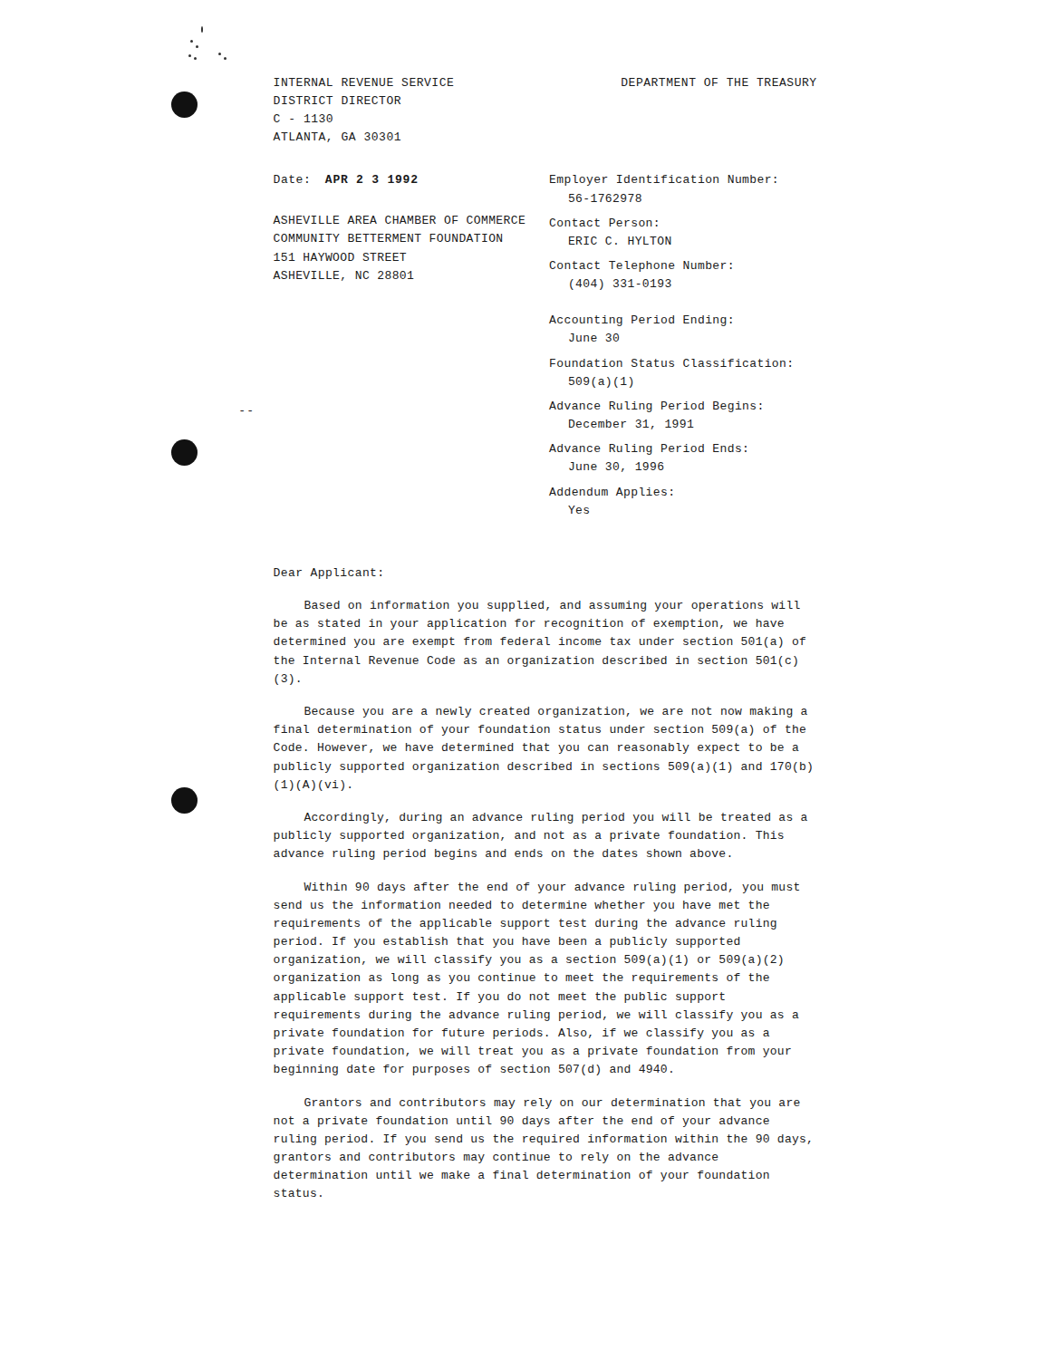--
INTERNAL REVENUE SERVICE DISTRICT DIRECTOR C - 1130 ATLANTA, GA 30301
DEPARTMENT OF THE TREASURY
Date:APR 2 3 1992
ASHEVILLE AREA CHAMBER OF COMMERCE COMMUNITY BETTERMENT FOUNDATION 151 HAYWOOD STREET ASHEVILLE, NC 28801
Employer Identification Number: 56-1762978
Contact Person: ERIC C. HYLTON
Contact Telephone Number: (404) 331-0193
Accounting Period Ending: June 30
Foundation Status Classification: 509(a)(1)
Advance Ruling Period Begins: December 31, 1991
Advance Ruling Period Ends: June 30, 1996
Addendum Applies: Yes
Dear Applicant:
Based on information you supplied, and assuming your operations will be as stated in your application for recognition of exemption, we have determined you are exempt from federal income tax under section 501(a) of the Internal Revenue Code as an organization described in section 501(c)(3).
Because you are a newly created organization, we are not now making a final determination of your foundation status under section 509(a) of the Code. However, we have determined that you can reasonably expect to be a publicly supported organization described in sections 509(a)(1) and 170(b)(1)(A)(vi).
Accordingly, during an advance ruling period you will be treated as a publicly supported organization, and not as a private foundation. This advance ruling period begins and ends on the dates shown above.
Within 90 days after the end of your advance ruling period, you must send us the information needed to determine whether you have met the requirements of the applicable support test during the advance ruling period. If you establish that you have been a publicly supported organization, we will classify you as a section 509(a)(1) or 509(a)(2) organization as long as you continue to meet the requirements of the applicable support test. If you do not meet the public support requirements during the advance ruling period, we will classify you as a private foundation for future periods. Also, if we classify you as a private foundation, we will treat you as a private foundation from your beginning date for purposes of section 507(d) and 4940.
Grantors and contributors may rely on our determination that you are not a private foundation until 90 days after the end of your advance ruling period. If you send us the required information within the 90 days, grantors and contributors may continue to rely on the advance determination until we make a final determination of your foundation status.